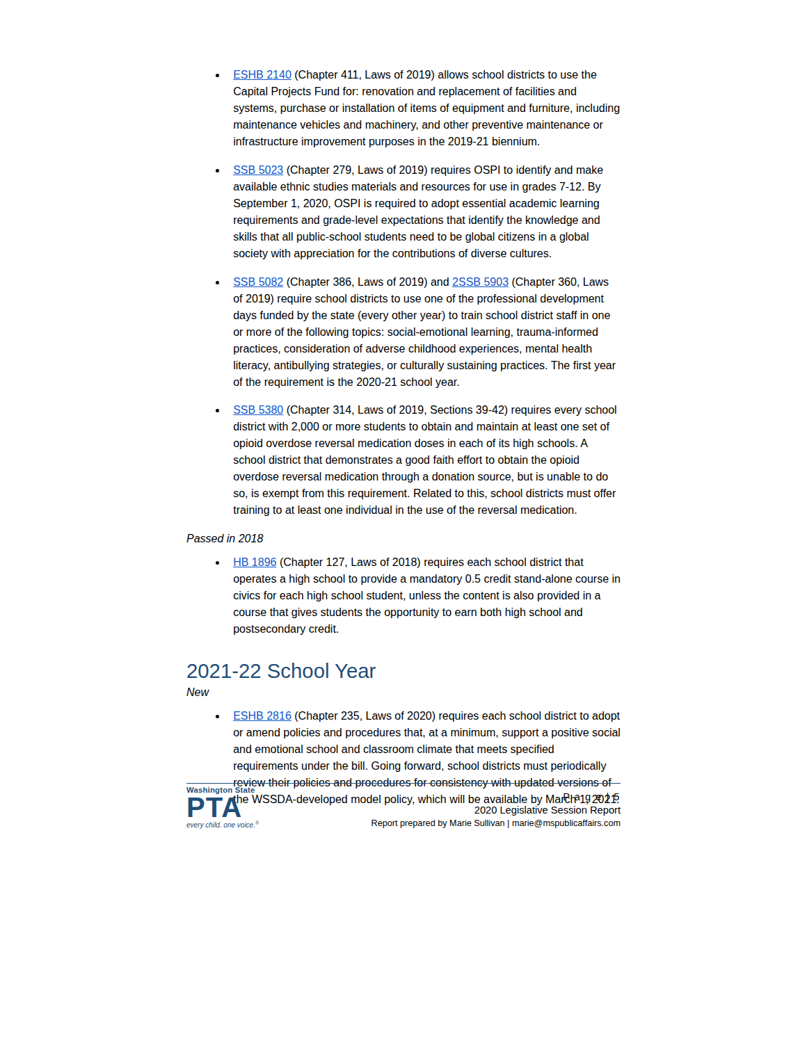ESHB 2140 (Chapter 411, Laws of 2019) allows school districts to use the Capital Projects Fund for: renovation and replacement of facilities and systems, purchase or installation of items of equipment and furniture, including maintenance vehicles and machinery, and other preventive maintenance or infrastructure improvement purposes in the 2019-21 biennium.
SSB 5023 (Chapter 279, Laws of 2019) requires OSPI to identify and make available ethnic studies materials and resources for use in grades 7-12. By September 1, 2020, OSPI is required to adopt essential academic learning requirements and grade-level expectations that identify the knowledge and skills that all public-school students need to be global citizens in a global society with appreciation for the contributions of diverse cultures.
SSB 5082 (Chapter 386, Laws of 2019) and 2SSB 5903 (Chapter 360, Laws of 2019) require school districts to use one of the professional development days funded by the state (every other year) to train school district staff in one or more of the following topics: social-emotional learning, trauma-informed practices, consideration of adverse childhood experiences, mental health literacy, antibullying strategies, or culturally sustaining practices. The first year of the requirement is the 2020-21 school year.
SSB 5380 (Chapter 314, Laws of 2019, Sections 39-42) requires every school district with 2,000 or more students to obtain and maintain at least one set of opioid overdose reversal medication doses in each of its high schools. A school district that demonstrates a good faith effort to obtain the opioid overdose reversal medication through a donation source, but is unable to do so, is exempt from this requirement. Related to this, school districts must offer training to at least one individual in the use of the reversal medication.
Passed in 2018
HB 1896 (Chapter 127, Laws of 2018) requires each school district that operates a high school to provide a mandatory 0.5 credit stand-alone course in civics for each high school student, unless the content is also provided in a course that gives students the opportunity to earn both high school and postsecondary credit.
2021-22 School Year
New
ESHB 2816 (Chapter 235, Laws of 2020) requires each school district to adopt or amend policies and procedures that, at a minimum, support a positive social and emotional school and classroom climate that meets specified requirements under the bill. Going forward, school districts must periodically review their policies and procedures for consistency with updated versions of the WSSDA-developed model policy, which will be available by March 1, 2021.
Washington State PTA every child. one voice.®
P a g e | 5
2020 Legislative Session Report
Report prepared by Marie Sullivan | marie@mspublicaffairs.com